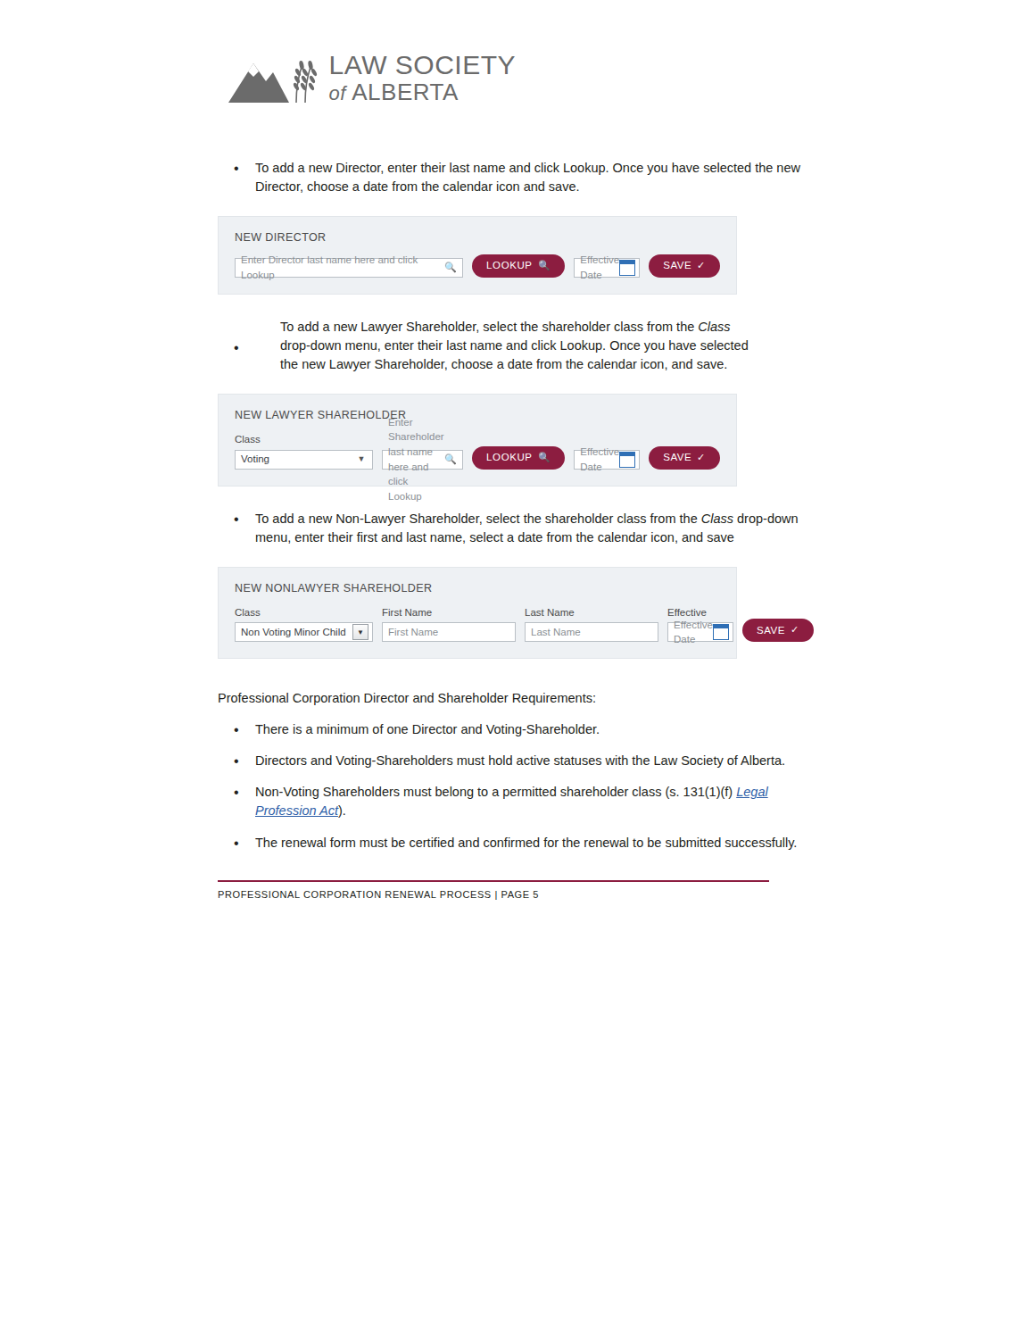LAW SOCIETY
of ALBERTA
To add a new Director, enter their last name and click Lookup. Once you have selected the new Director, choose a date from the calendar icon and save.
NEW DIRECTOR
Enter Director last name here and click Lookup🔍
LOOKUP 🔍
Effective Date
SAVE ✓
To add a new Lawyer Shareholder, select the shareholder class from the Class drop-down menu, enter their last name and click Lookup. Once you have selected the new Lawyer Shareholder, choose a date from the calendar icon, and save.
NEW LAWYER SHAREHOLDER
Class
Voting▼
Enter Shareholder last name here and click Lookup🔍
LOOKUP 🔍
Effective Date
SAVE ✓
To add a new Non-Lawyer Shareholder, select the shareholder class from the Class drop-down menu, enter their first and last name, select a date from the calendar icon, and save
NEW NONLAWYER SHAREHOLDER
Class
Non Voting Minor Child▼
First Name
First Name
Last Name
Last Name
Effective
Effective Date
SAVE ✓
Professional Corporation Director and Shareholder Requirements:
There is a minimum of one Director and Voting-Shareholder.
Directors and Voting-Shareholders must hold active statuses with the Law Society of Alberta.
Non-Voting Shareholders must belong to a permitted shareholder class (s. 131(1)(f) Legal Profession Act).
The renewal form must be certified and confirmed for the renewal to be submitted successfully.
PROFESSIONAL CORPORATION RENEWAL PROCESS | PAGE 5